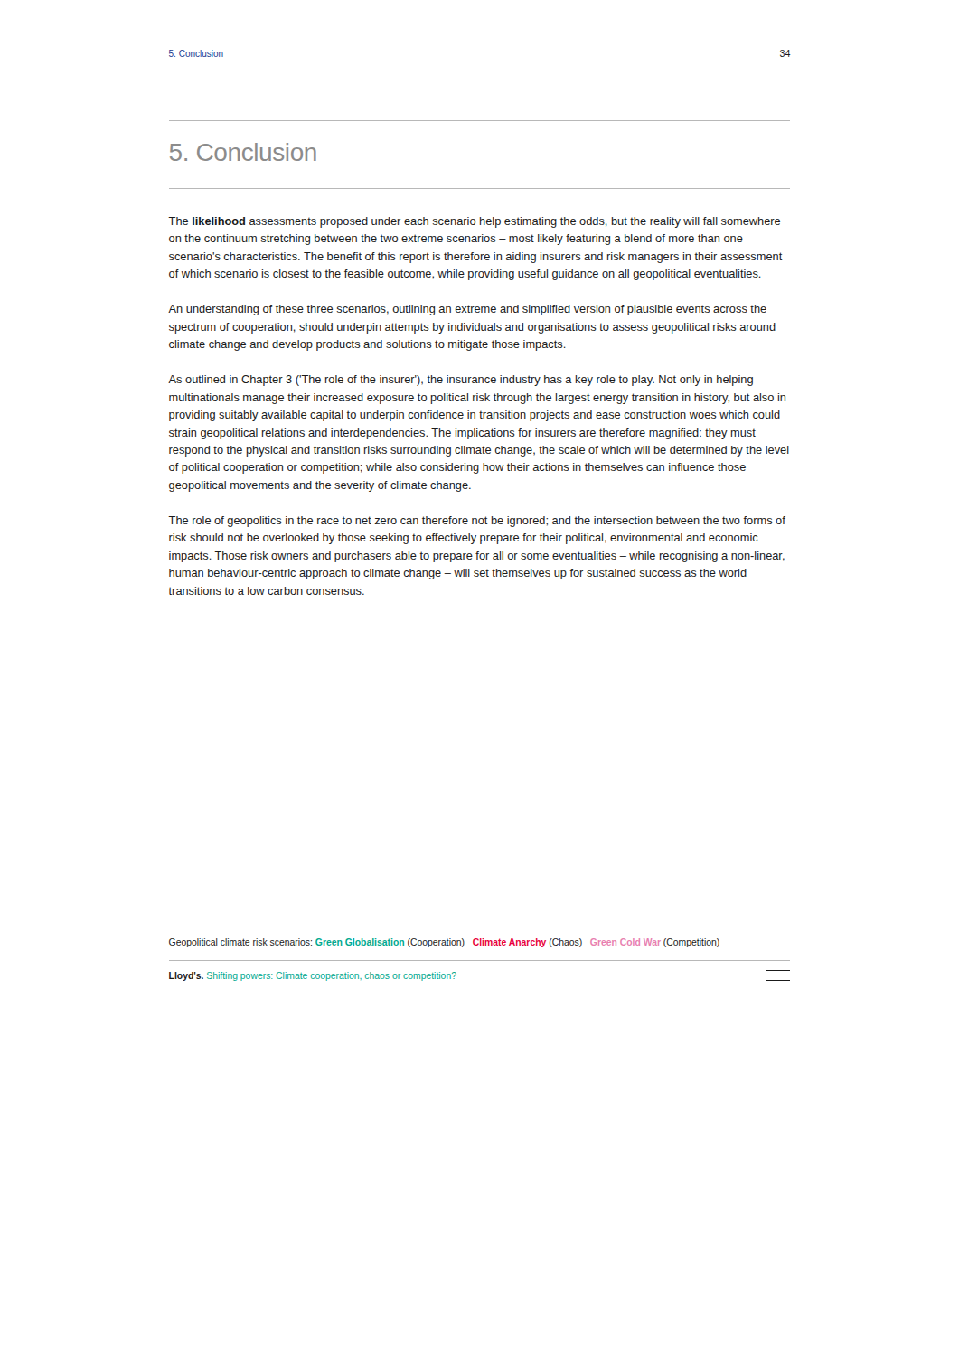5. Conclusion 34
5. Conclusion
The likelihood assessments proposed under each scenario help estimating the odds, but the reality will fall somewhere on the continuum stretching between the two extreme scenarios – most likely featuring a blend of more than one scenario's characteristics. The benefit of this report is therefore in aiding insurers and risk managers in their assessment of which scenario is closest to the feasible outcome, while providing useful guidance on all geopolitical eventualities.
An understanding of these three scenarios, outlining an extreme and simplified version of plausible events across the spectrum of cooperation, should underpin attempts by individuals and organisations to assess geopolitical risks around climate change and develop products and solutions to mitigate those impacts.
As outlined in Chapter 3 ('The role of the insurer'), the insurance industry has a key role to play. Not only in helping multinationals manage their increased exposure to political risk through the largest energy transition in history, but also in providing suitably available capital to underpin confidence in transition projects and ease construction woes which could strain geopolitical relations and interdependencies. The implications for insurers are therefore magnified: they must respond to the physical and transition risks surrounding climate change, the scale of which will be determined by the level of political cooperation or competition; while also considering how their actions in themselves can influence those geopolitical movements and the severity of climate change.
The role of geopolitics in the race to net zero can therefore not be ignored; and the intersection between the two forms of risk should not be overlooked by those seeking to effectively prepare for their political, environmental and economic impacts. Those risk owners and purchasers able to prepare for all or some eventualities – while recognising a non-linear, human behaviour-centric approach to climate change – will set themselves up for sustained success as the world transitions to a low carbon consensus.
Geopolitical climate risk scenarios: Green Globalisation (Cooperation) Climate Anarchy (Chaos) Green Cold War (Competition)
Lloyd's. Shifting powers: Climate cooperation, chaos or competition?